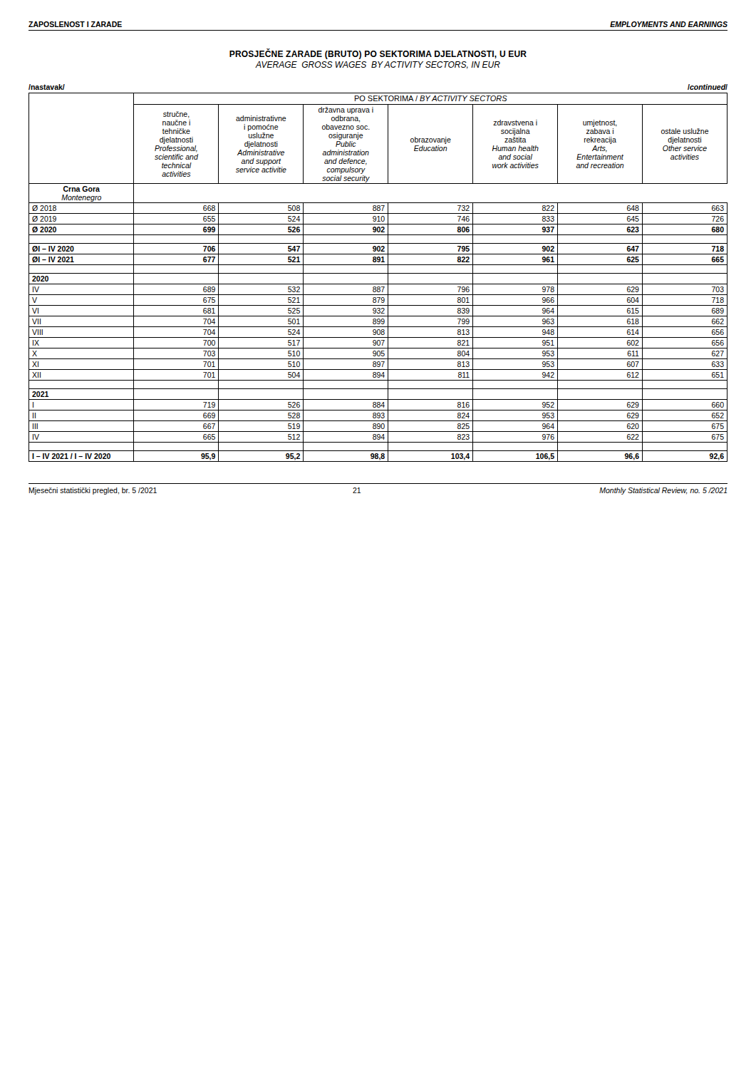ZAPOSLENOST I ZARADE
EMPLOYMENTS AND EARNINGS
PROSJEČNE ZARADE (BRUTO) PO SEKTORIMA DJELATNOSTI, U EUR
AVERAGE GROSS WAGES BY ACTIVITY SECTORS, IN EUR
/nastavak/
/continued/
| | PO SEKTORIMA / BY ACTIVITY SECTORS |
| --- | --- |
| stručne, naučne i tehničke djelatnosti Professional, scientific and technical activities | administrativne i pomoćne uslužne djelatnosti Administrative and support service activitie | državna uprava i odbrana, obavezno soc. osiguranje Public administration and defence, compulsory social security | obrazovanje Education | zdravstvena i socijalna zaštita Human health and social work activities | umjetnost, zabava i rekreacija Arts, Entertainment and recreation | ostale uslužne djelatnosti Other service activities |
| Crna Gora Montenegro | |
| Ø 2018 | 668 | 508 | 887 | 732 | 822 | 648 | 663 |
| Ø 2019 | 655 | 524 | 910 | 746 | 833 | 645 | 726 |
| Ø 2020 | 699 | 526 | 902 | 806 | 937 | 623 | 680 |
| ØI – IV 2020 | 706 | 547 | 902 | 795 | 902 | 647 | 718 |
| ØI – IV 2021 | 677 | 521 | 891 | 822 | 961 | 625 | 665 |
| 2020 | | | | | | | |
| IV | 689 | 532 | 887 | 796 | 978 | 629 | 703 |
| V | 675 | 521 | 879 | 801 | 966 | 604 | 718 |
| VI | 681 | 525 | 932 | 839 | 964 | 615 | 689 |
| VII | 704 | 501 | 899 | 799 | 963 | 618 | 662 |
| VIII | 704 | 524 | 908 | 813 | 948 | 614 | 656 |
| IX | 700 | 517 | 907 | 821 | 951 | 602 | 656 |
| X | 703 | 510 | 905 | 804 | 953 | 611 | 627 |
| XI | 701 | 510 | 897 | 813 | 953 | 607 | 633 |
| XII | 701 | 504 | 894 | 811 | 942 | 612 | 651 |
| 2021 | | | | | | | |
| I | 719 | 526 | 884 | 816 | 952 | 629 | 660 |
| II | 669 | 528 | 893 | 824 | 953 | 629 | 652 |
| III | 667 | 519 | 890 | 825 | 964 | 620 | 675 |
| IV | 665 | 512 | 894 | 823 | 976 | 622 | 675 |
| I – IV 2021 / I – IV 2020 | 95,9 | 95,2 | 98,8 | 103,4 | 106,5 | 96,6 | 92,6 |
Mjesečni statistički pregled, br. 5 /2021
21
Monthly Statistical Review, no. 5 /2021